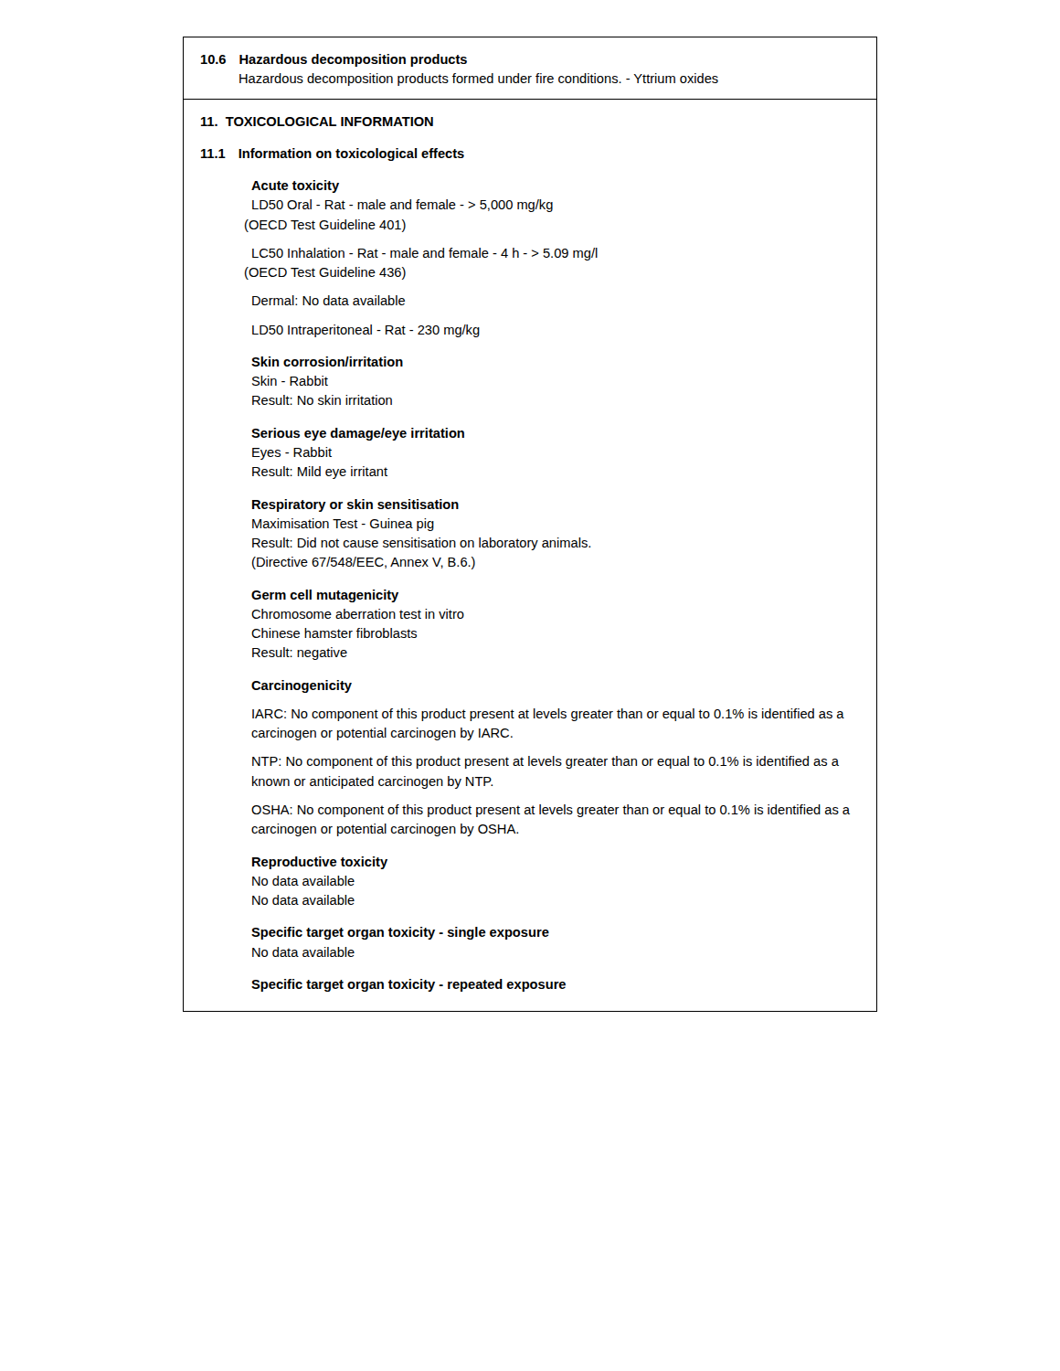10.6 Hazardous decomposition products
Hazardous decomposition products formed under fire conditions. - Yttrium oxides
11. TOXICOLOGICAL INFORMATION
11.1 Information on toxicological effects
Acute toxicity
LD50 Oral - Rat - male and female - > 5,000 mg/kg
(OECD Test Guideline 401)
LC50 Inhalation - Rat - male and female - 4 h - > 5.09 mg/l
(OECD Test Guideline 436)
Dermal: No data available
LD50 Intraperitoneal - Rat - 230 mg/kg
Skin corrosion/irritation
Skin - Rabbit
Result: No skin irritation
Serious eye damage/eye irritation
Eyes - Rabbit
Result: Mild eye irritant
Respiratory or skin sensitisation
Maximisation Test - Guinea pig
Result: Did not cause sensitisation on laboratory animals.
(Directive 67/548/EEC, Annex V, B.6.)
Germ cell mutagenicity
Chromosome aberration test in vitro
Chinese hamster fibroblasts
Result: negative
Carcinogenicity
IARC: No component of this product present at levels greater than or equal to 0.1% is identified as a carcinogen or potential carcinogen by IARC.
NTP: No component of this product present at levels greater than or equal to 0.1% is identified as a known or anticipated carcinogen by NTP.
OSHA: No component of this product present at levels greater than or equal to 0.1% is identified as a carcinogen or potential carcinogen by OSHA.
Reproductive toxicity
No data available
No data available
Specific target organ toxicity - single exposure
No data available
Specific target organ toxicity - repeated exposure